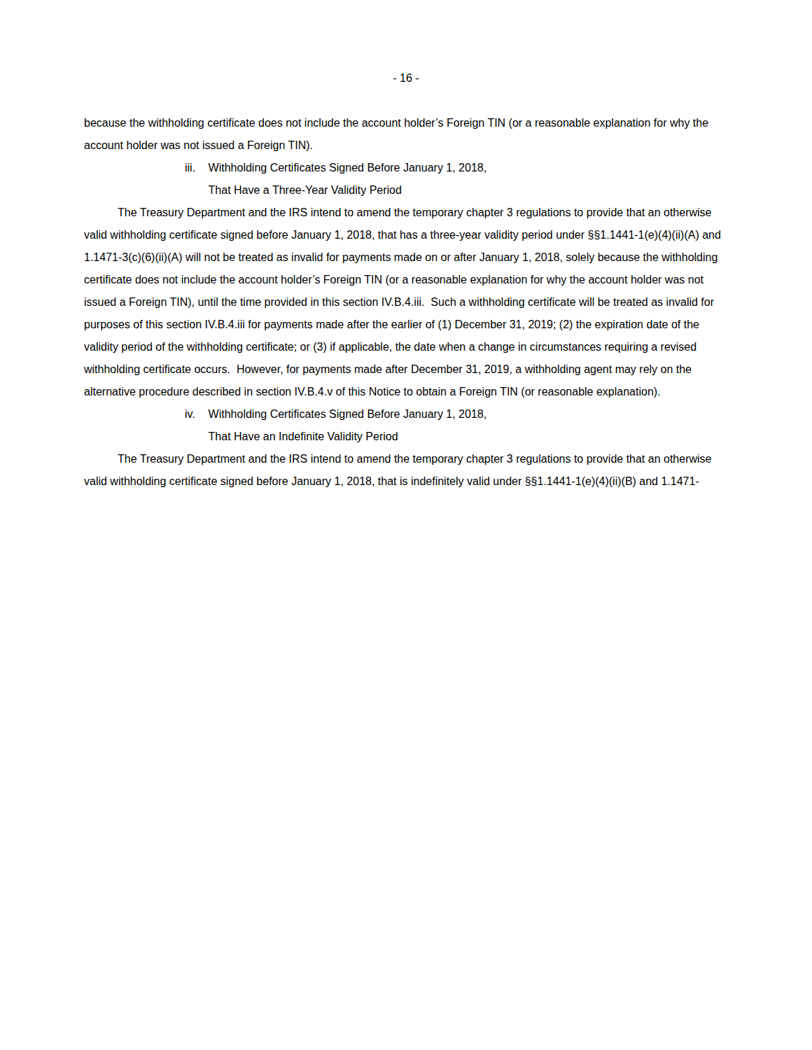- 16 -
because the withholding certificate does not include the account holder’s Foreign TIN (or a reasonable explanation for why the account holder was not issued a Foreign TIN).
iii. Withholding Certificates Signed Before January 1, 2018, That Have a Three-Year Validity Period
The Treasury Department and the IRS intend to amend the temporary chapter 3 regulations to provide that an otherwise valid withholding certificate signed before January 1, 2018, that has a three-year validity period under §§1.1441-1(e)(4)(ii)(A) and 1.1471-3(c)(6)(ii)(A) will not be treated as invalid for payments made on or after January 1, 2018, solely because the withholding certificate does not include the account holder’s Foreign TIN (or a reasonable explanation for why the account holder was not issued a Foreign TIN), until the time provided in this section IV.B.4.iii. Such a withholding certificate will be treated as invalid for purposes of this section IV.B.4.iii for payments made after the earlier of (1) December 31, 2019; (2) the expiration date of the validity period of the withholding certificate; or (3) if applicable, the date when a change in circumstances requiring a revised withholding certificate occurs. However, for payments made after December 31, 2019, a withholding agent may rely on the alternative procedure described in section IV.B.4.v of this Notice to obtain a Foreign TIN (or reasonable explanation).
iv. Withholding Certificates Signed Before January 1, 2018, That Have an Indefinite Validity Period
The Treasury Department and the IRS intend to amend the temporary chapter 3 regulations to provide that an otherwise valid withholding certificate signed before January 1, 2018, that is indefinitely valid under §§1.1441-1(e)(4)(ii)(B) and 1.1471-